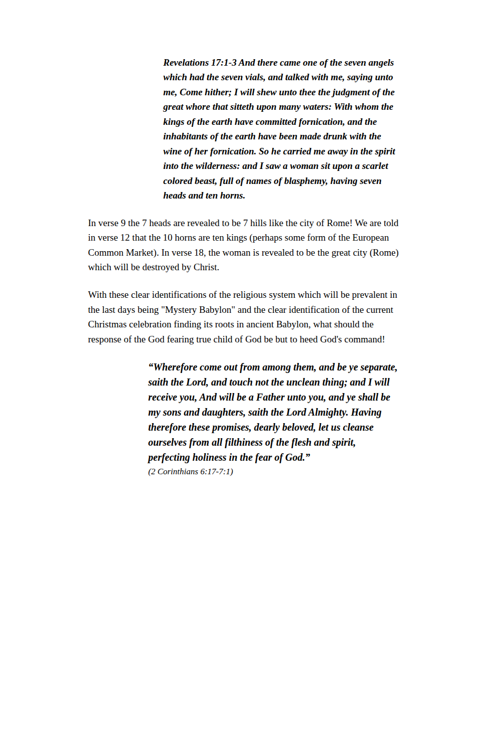Revelations 17:1-3 And there came one of the seven angels which had the seven vials, and talked with me, saying unto me, Come hither; I will shew unto thee the judgment of the great whore that sitteth upon many waters: With whom the kings of the earth have committed fornication, and the inhabitants of the earth have been made drunk with the wine of her fornication. So he carried me away in the spirit into the wilderness: and I saw a woman sit upon a scarlet colored beast, full of names of blasphemy, having seven heads and ten horns.
In verse 9 the 7 heads are revealed to be 7 hills like the city of Rome! We are told in verse 12 that the 10 horns are ten kings (perhaps some form of the European Common Market). In verse 18, the woman is revealed to be the great city (Rome) which will be destroyed by Christ.
With these clear identifications of the religious system which will be prevalent in the last days being "Mystery Babylon" and the clear identification of the current Christmas celebration finding its roots in ancient Babylon, what should the response of the God fearing true child of God be but to heed God's command!
“Wherefore come out from among them, and be ye separate, saith the Lord, and touch not the unclean thing; and I will receive you, And will be a Father unto you, and ye shall be my sons and daughters, saith the Lord Almighty. Having therefore these promises, dearly beloved, let us cleanse ourselves from all filthiness of the flesh and spirit, perfecting holiness in the fear of God.” (2 Corinthians 6:17-7:1)